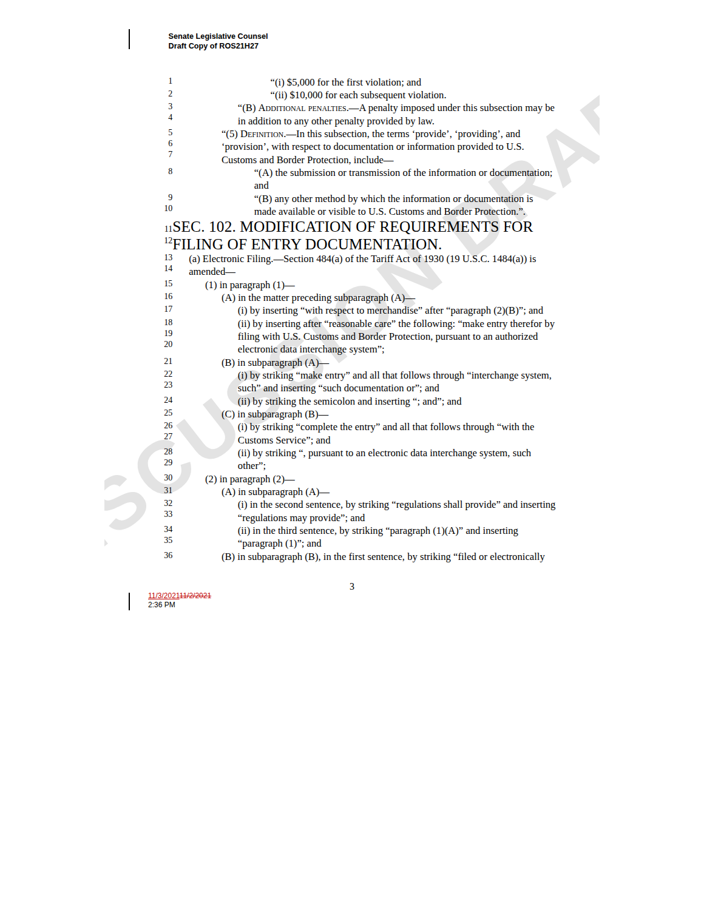DISCUSSION DRAFT
Senate Legislative Counsel
Draft Copy of ROS21H27
| 1 | “(i) $5,000 for the first violation; and |
| 2 | “(ii) $10,000 for each subsequent violation. |
| 3 4 | “(B) Additional penalties. —A penalty imposed under this subsection may be in addition to any other penalty provided by law. |
| 5 6 7 | “(5) Definition. —In this subsection, the terms ‘provide’, ‘providing’, and ‘provision’, with respect to documentation or information provided to U.S. Customs and Border Protection, include— |
| 8 | “(A) the submission or transmission of the information or documentation; and |
| 9 10 | “(B) any other method by which the information or documentation is made available or visible to U.S. Customs and Border Protection.”. |
| 11 | SEC. 102. MODIFICATION OF REQUIREMENTS FOR |
| 12 | FILING OF ENTRY DOCUMENTATION. |
| 13 14 | (a) Electronic Filing.—Section 484(a) of the Tariff Act of 1930 (19 U.S.C. 1484(a)) is amended— |
| 15 | (1) in paragraph (1)— |
| 16 | (A) in the matter preceding subparagraph (A)— |
| 17 | (i) by inserting “with respect to merchandise” after “paragraph (2)(B)”; and |
| 18 19 20 | (ii) by inserting after “reasonable care” the following: “make entry therefor by filing with U.S. Customs and Border Protection, pursuant to an authorized electronic data interchange system”; |
| 21 | (B) in subparagraph (A)— |
| 22 23 | (i) by striking “make entry” and all that follows through “interchange system, such” and inserting “such documentation or”; and |
| 24 | (ii) by striking the semicolon and inserting “; and”; and |
| 25 | (C) in subparagraph (B)— |
| 26 27 | (i) by striking “complete the entry” and all that follows through “with the Customs Service”; and |
| 28 29 | (ii) by striking “, pursuant to an electronic data interchange system, such other”; |
| 30 | (2) in paragraph (2)— |
| 31 | (A) in subparagraph (A)— |
| 32 33 | (i) in the second sentence, by striking “regulations shall provide” and inserting “regulations may provide”; and |
| 34 35 | (ii) in the third sentence, by striking “paragraph (1)(A)” and inserting “paragraph (1)”; and |
| 36 | (B) in subparagraph (B), in the first sentence, by striking “filed or electronically |
3
11/3/202111/2/2021
2:36 PM